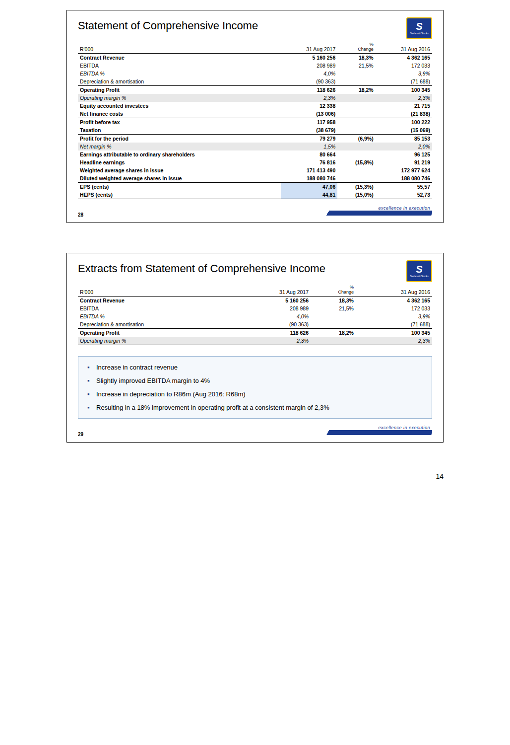SStefanutti Stocks
Statement of Comprehensive Income
| R'000 | 31 Aug 2017 | % Change | 31 Aug 2016 |
| --- | --- | --- | --- |
| Contract Revenue | 5 160 256 | 18,3% | 4 362 165 |
| EBITDA | 208 989 | 21,5% | 172 033 |
| EBITDA % | 4,0% | | 3,9% |
| Depreciation & amortisation | (90 363) | | (71 688) |
| Operating Profit | 118 626 | 18,2% | 100 345 |
| Operating margin % | 2,3% | | 2,3% |
| Equity accounted investees | 12 338 | | 21 715 |
| Net finance costs | (13 006) | | (21 838) |
| Profit before tax | 117 958 | | 100 222 |
| Taxation | (38 679) | | (15 069) |
| Profit for the period | 79 279 | (6,9%) | 85 153 |
| Net margin % | 1,5% | | 2,0% |
| Earnings attributable to ordinary shareholders | 80 664 | | 96 125 |
| Headline earnings | 76 816 | (15,8%) | 91 219 |
| Weighted average shares in issue | 171 413 490 | | 172 977 624 |
| Diluted weighted average shares in issue | 188 080 746 | | 188 080 746 |
| EPS (cents) | 47,06 | (15,3%) | 55,57 |
| HEPS (cents) | 44,81 | (15,0%) | 52,73 |
28
excellence in execution
SStefanutti Stocks
Extracts from Statement of Comprehensive Income
| R'000 | 31 Aug 2017 | % Change | 31 Aug 2016 |
| --- | --- | --- | --- |
| Contract Revenue | 5 160 256 | 18,3% | 4 362 165 |
| EBITDA | 208 989 | 21,5% | 172 033 |
| EBITDA % | 4,0% | | 3,9% |
| Depreciation & amortisation | (90 363) | | (71 688) |
| Operating Profit | 118 626 | 18,2% | 100 345 |
| Operating margin % | 2,3% | | 2,3% |
Increase in contract revenue
Slightly improved EBITDA margin to 4%
Increase in depreciation to R86m (Aug 2016: R68m)
Resulting in a 18% improvement in operating profit at a consistent margin of 2,3%
29
excellence in execution
14